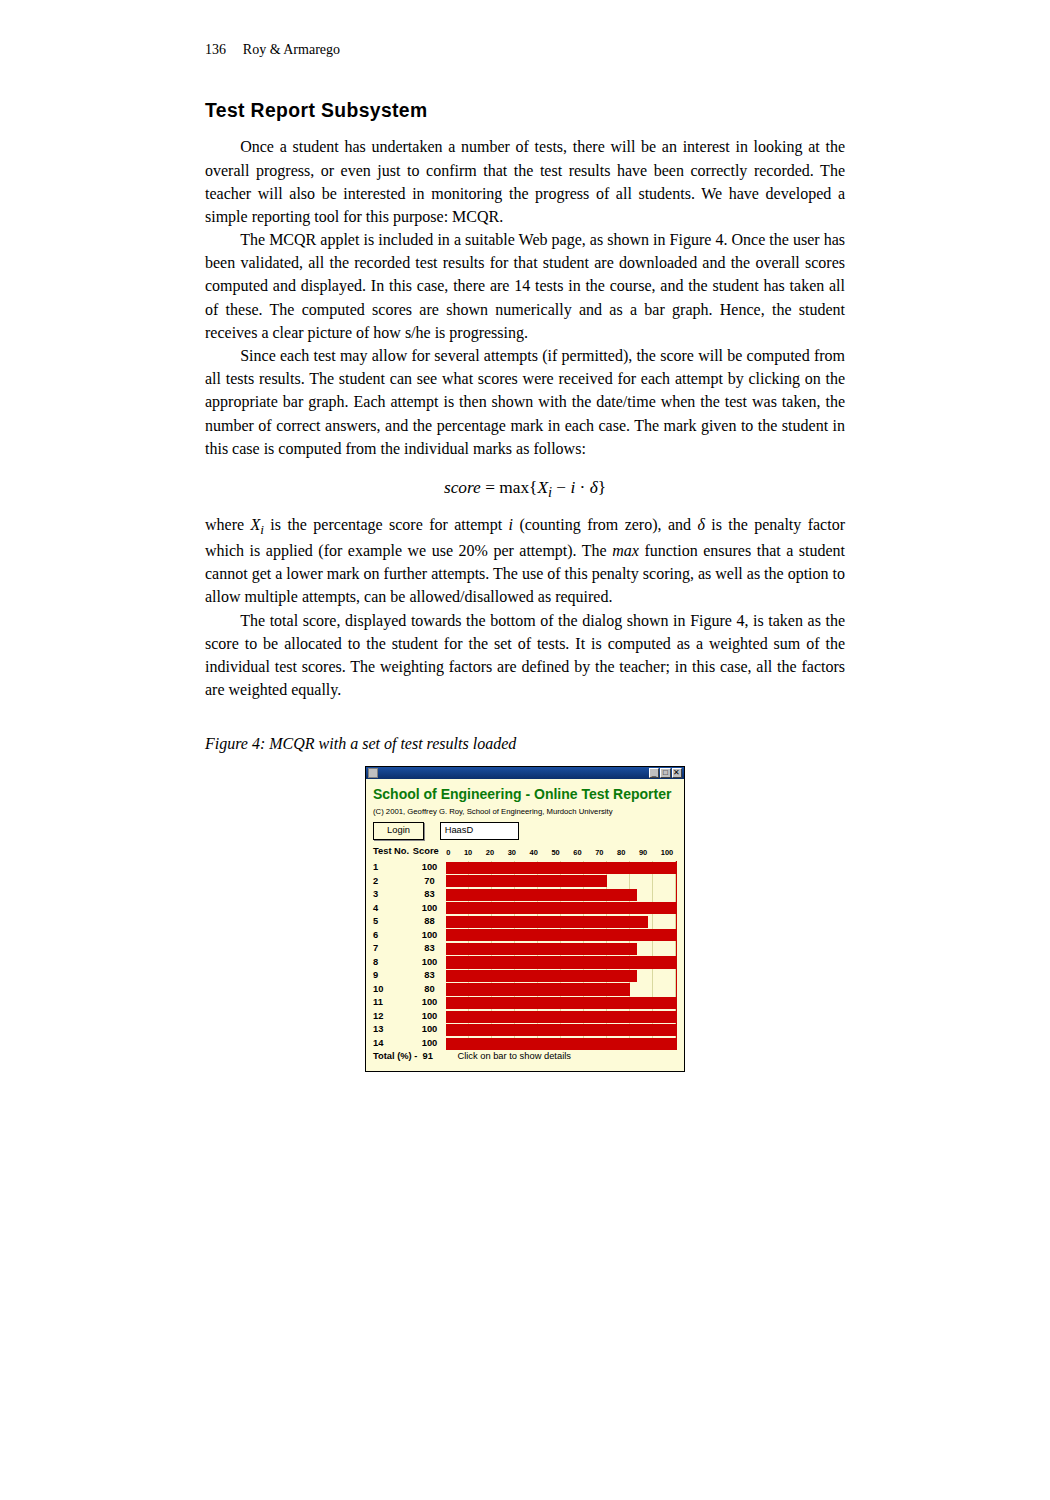136 Roy & Armarego
Test Report Subsystem
Once a student has undertaken a number of tests, there will be an interest in looking at the overall progress, or even just to confirm that the test results have been correctly recorded. The teacher will also be interested in monitoring the progress of all students. We have developed a simple reporting tool for this purpose: MCQR.
The MCQR applet is included in a suitable Web page, as shown in Figure 4. Once the user has been validated, all the recorded test results for that student are downloaded and the overall scores computed and displayed. In this case, there are 14 tests in the course, and the student has taken all of these. The computed scores are shown numerically and as a bar graph. Hence, the student receives a clear picture of how s/he is progressing.
Since each test may allow for several attempts (if permitted), the score will be computed from all tests results. The student can see what scores were received for each attempt by clicking on the appropriate bar graph. Each attempt is then shown with the date/time when the test was taken, the number of correct answers, and the percentage mark in each case. The mark given to the student in this case is computed from the individual marks as follows:
score = max{Xi − i · δ}
where Xi is the percentage score for attempt i (counting from zero), and δ is the penalty factor which is applied (for example we use 20% per attempt). The max function ensures that a student cannot get a lower mark on further attempts. The use of this penalty scoring, as well as the option to allow multiple attempts, can be allowed/disallowed as required.
The total score, displayed towards the bottom of the dialog shown in Figure 4, is taken as the score to be allocated to the student for the set of tests. It is computed as a weighted sum of the individual test scores. The weighting factors are defined by the teacher; in this case, all the factors are weighted equally.
Figure 4: MCQR with a set of test results loaded
_□✕
School of Engineering - Online Test Reporter
(C) 2001, Geoffrey G. Roy, School of Engineering, Murdoch University
Login
HaasD
| Test No. | Score | 0 10 20 30 40 50 60 70 80 90 100 |
| --- | --- | --- |
| 1 | 100 | |
| 2 | 70 | |
| 3 | 83 | |
| 4 | 100 | |
| 5 | 88 | |
| 6 | 100 | |
| 7 | 83 | |
| 8 | 100 | |
| 9 | 83 | |
| 10 | 80 | |
| 11 | 100 | |
| 12 | 100 | |
| 13 | 100 | |
| 14 | 100 | |
| Total (%) - 91 | Click on bar to show details |